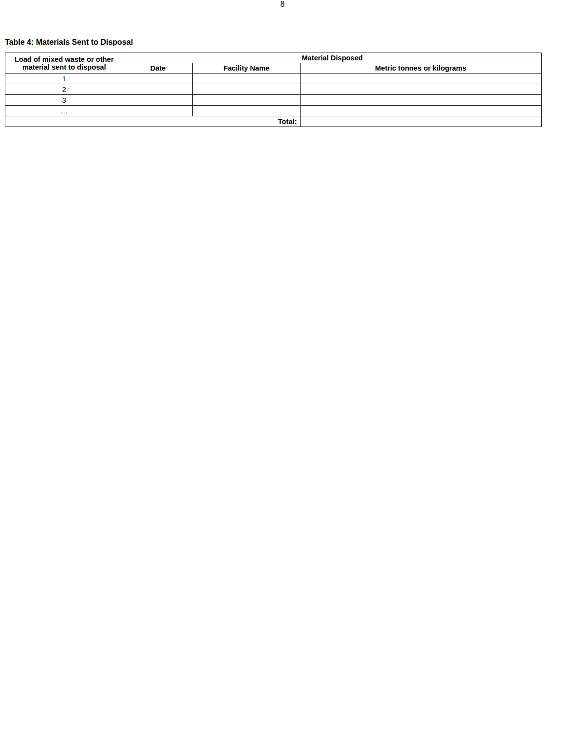8
Table 4: Materials Sent to Disposal
| Load of mixed waste or other material sent to disposal | Material Disposed |
| --- | --- |
| Date | Facility Name | Metric tonnes or kilograms |
| 1 | | | |
| 2 | | | |
| 3 | | | |
| … | | | |
| Total: | |